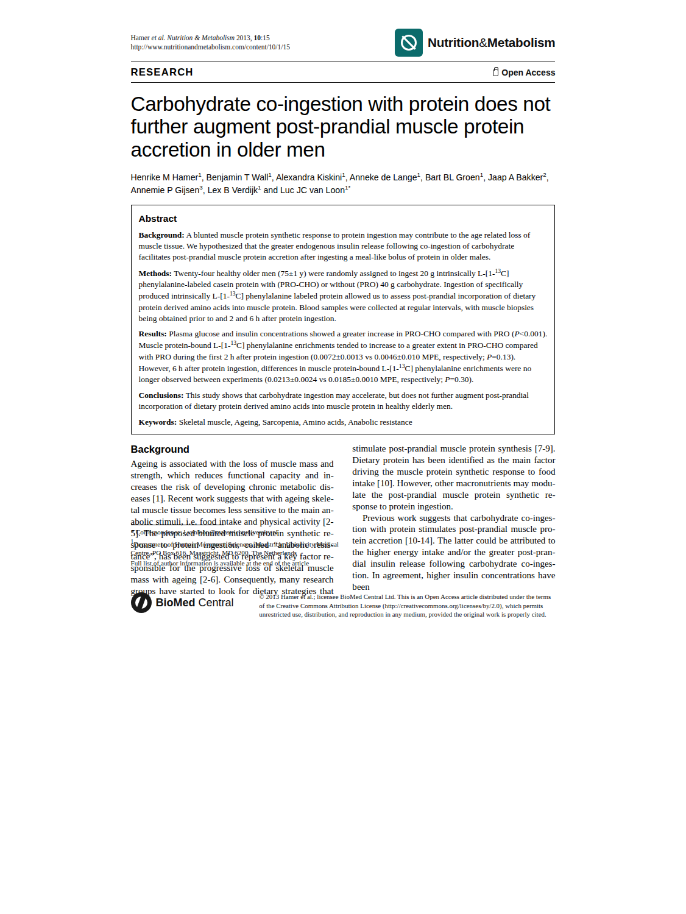Hamer et al. Nutrition & Metabolism 2013, 10:15
http://www.nutritionandmetabolism.com/content/10/1/15
Nutrition&Metabolism
RESEARCH
Open Access
Carbohydrate co-ingestion with protein does not further augment post-prandial muscle protein accretion in older men
Henrike M Hamer1, Benjamin T Wall1, Alexandra Kiskini1, Anneke de Lange1, Bart BL Groen1, Jaap A Bakker2, Annemie P Gijsen3, Lex B Verdijk1 and Luc JC van Loon1*
Abstract
Background: A blunted muscle protein synthetic response to protein ingestion may contribute to the age related loss of muscle tissue. We hypothesized that the greater endogenous insulin release following co-ingestion of carbohydrate facilitates post-prandial muscle protein accretion after ingesting a meal-like bolus of protein in older males.
Methods: Twenty-four healthy older men (75±1 y) were randomly assigned to ingest 20 g intrinsically L-[1-13C] phenylalanine-labeled casein protein with (PRO-CHO) or without (PRO) 40 g carbohydrate. Ingestion of specifically produced intrinsically L-[1-13C] phenylalanine labeled protein allowed us to assess post-prandial incorporation of dietary protein derived amino acids into muscle protein. Blood samples were collected at regular intervals, with muscle biopsies being obtained prior to and 2 and 6 h after protein ingestion.
Results: Plasma glucose and insulin concentrations showed a greater increase in PRO-CHO compared with PRO (P<0.001). Muscle protein-bound L-[1-13C] phenylalanine enrichments tended to increase to a greater extent in PRO-CHO compared with PRO during the first 2 h after protein ingestion (0.0072±0.0013 vs 0.0046±0.010 MPE, respectively; P=0.13). However, 6 h after protein ingestion, differences in muscle protein-bound L-[1-13C] phenylalanine enrichments were no longer observed between experiments (0.0213±0.0024 vs 0.0185±0.0010 MPE, respectively; P=0.30).
Conclusions: This study shows that carbohydrate ingestion may accelerate, but does not further augment post-prandial incorporation of dietary protein derived amino acids into muscle protein in healthy elderly men.
Keywords: Skeletal muscle, Ageing, Sarcopenia, Amino acids, Anabolic resistance
Background
Ageing is associated with the loss of muscle mass and strength, which reduces functional capacity and increases the risk of developing chronic metabolic diseases [1]. Recent work suggests that with ageing skeletal muscle tissue becomes less sensitive to the main anabolic stimuli, i.e. food intake and physical activity [2-5]. The proposed blunted muscle protein synthetic response to protein ingestion, coined “anabolic resistance”, has been suggested to represent a key factor responsible for the progressive loss of skeletal muscle mass with ageing [2-6]. Consequently, many research groups have started to look for dietary strategies that stimulate post-prandial muscle protein synthesis [7-9]. Dietary protein has been identified as the main factor driving the muscle protein synthetic response to food intake [10]. However, other macronutrients may modulate the post-prandial muscle protein synthetic response to protein ingestion.
Previous work suggests that carbohydrate co-ingestion with protein stimulates post-prandial muscle protein accretion [10-14]. The latter could be attributed to the higher energy intake and/or the greater post-prandial insulin release following carbohydrate co-ingestion. In agreement, higher insulin concentrations have been
* Correspondence: l.vanloon@maastrichtuniversity.nl
1Department of Human Movement Sciences, Maastricht University Medical Centre, PO Box 616, Maastricht, MD 6200, The Netherlands
Full list of author information is available at the end of the article
BioMed Central
© 2013 Hamer et al.; licensee BioMed Central Ltd. This is an Open Access article distributed under the terms of the Creative Commons Attribution License (http://creativecommons.org/licenses/by/2.0), which permits unrestricted use, distribution, and reproduction in any medium, provided the original work is properly cited.